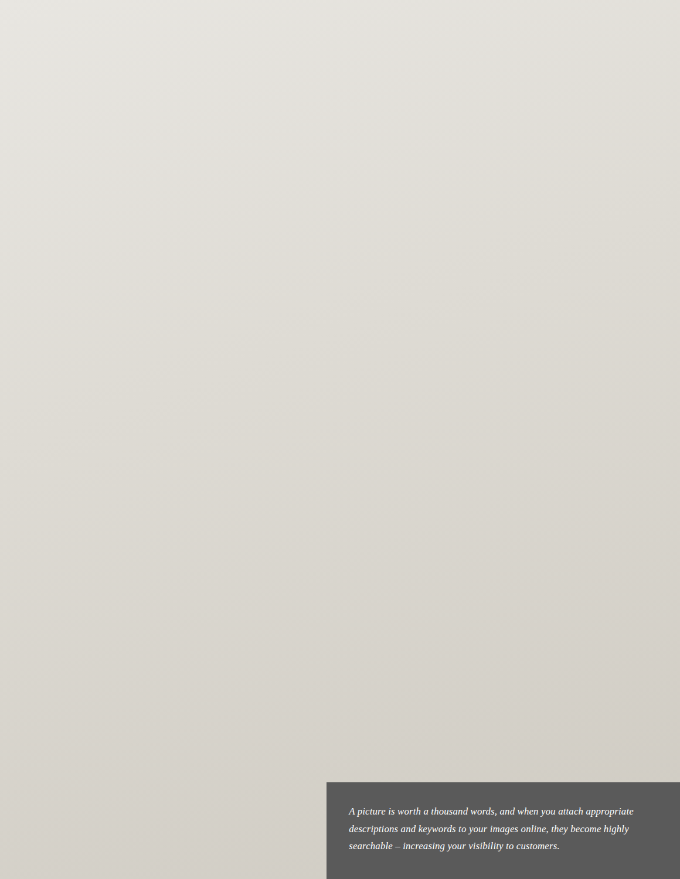A picture is worth a thousand words, and when you attach appropriate descriptions and keywords to your images online, they become highly searchable – increasing your visibility to customers.